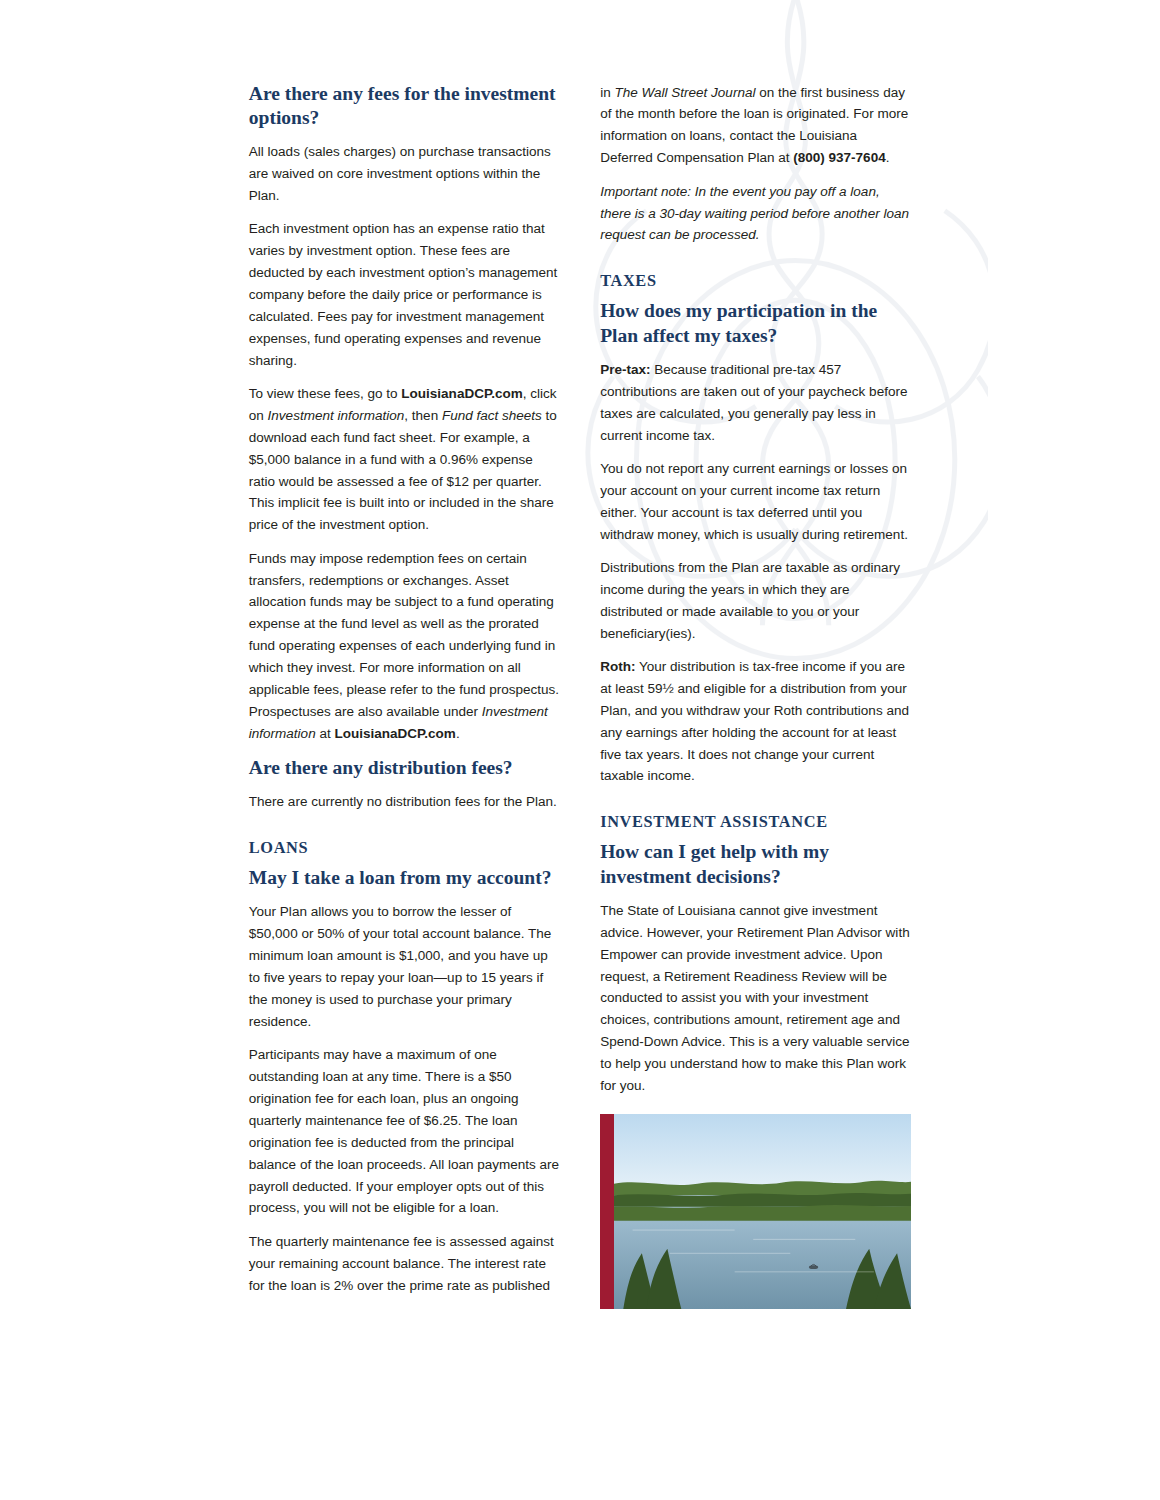Are there any fees for the investment options?
All loads (sales charges) on purchase transactions are waived on core investment options within the Plan.
Each investment option has an expense ratio that varies by investment option. These fees are deducted by each investment option’s management company before the daily price or performance is calculated. Fees pay for investment management expenses, fund operating expenses and revenue sharing.
To view these fees, go to LouisianaDCP.com, click on Investment information, then Fund fact sheets to download each fund fact sheet. For example, a $5,000 balance in a fund with a 0.96% expense ratio would be assessed a fee of $12 per quarter. This implicit fee is built into or included in the share price of the investment option.
Funds may impose redemption fees on certain transfers, redemptions or exchanges. Asset allocation funds may be subject to a fund operating expense at the fund level as well as the prorated fund operating expenses of each underlying fund in which they invest. For more information on all applicable fees, please refer to the fund prospectus. Prospectuses are also available under Investment information at LouisianaDCP.com.
Are there any distribution fees?
There are currently no distribution fees for the Plan.
Loans
May I take a loan from my account?
Your Plan allows you to borrow the lesser of $50,000 or 50% of your total account balance. The minimum loan amount is $1,000, and you have up to five years to repay your loan—up to 15 years if the money is used to purchase your primary residence.
Participants may have a maximum of one outstanding loan at any time. There is a $50 origination fee for each loan, plus an ongoing quarterly maintenance fee of $6.25. The loan origination fee is deducted from the principal balance of the loan proceeds. All loan payments are payroll deducted. If your employer opts out of this process, you will not be eligible for a loan.
The quarterly maintenance fee is assessed against your remaining account balance. The interest rate for the loan is 2% over the prime rate as published in The Wall Street Journal on the first business day of the month before the loan is originated. For more information on loans, contact the Louisiana Deferred Compensation Plan at (800) 937-7604.
Important note: In the event you pay off a loan, there is a 30-day waiting period before another loan request can be processed.
Taxes
How does my participation in the Plan affect my taxes?
Pre-tax: Because traditional pre-tax 457 contributions are taken out of your paycheck before taxes are calculated, you generally pay less in current income tax.
You do not report any current earnings or losses on your account on your current income tax return either. Your account is tax deferred until you withdraw money, which is usually during retirement.
Distributions from the Plan are taxable as ordinary income during the years in which they are distributed or made available to you or your beneficiary(ies).
Roth: Your distribution is tax-free income if you are at least 59½ and eligible for a distribution from your Plan, and you withdraw your Roth contributions and any earnings after holding the account for at least five tax years. It does not change your current taxable income.
Investment assistance
How can I get help with my investment decisions?
The State of Louisiana cannot give investment advice. However, your Retirement Plan Advisor with Empower can provide investment advice. Upon request, a Retirement Readiness Review will be conducted to assist you with your investment choices, contributions amount, retirement age and Spend-Down Advice. This is a very valuable service to help you understand how to make this Plan work for you.